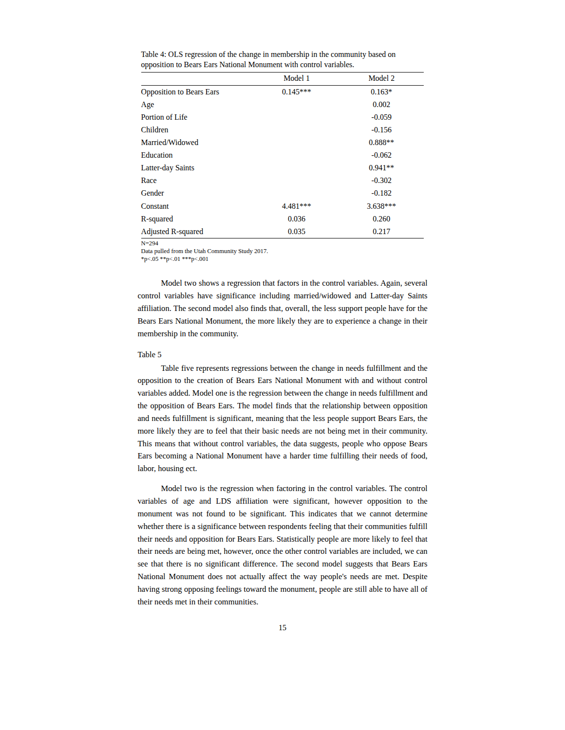Table 4: OLS regression of the change in membership in the community based on opposition to Bears Ears National Monument with control variables.
| | Model 1 | Model 2 |
| --- | --- | --- |
| Opposition to Bears Ears | 0.145*** | 0.163* |
| Age | | 0.002 |
| Portion of Life | | -0.059 |
| Children | | -0.156 |
| Married/Widowed | | 0.888** |
| Education | | -0.062 |
| Latter-day Saints | | 0.941** |
| Race | | -0.302 |
| Gender | | -0.182 |
| Constant | 4.481*** | 3.638*** |
| R-squared | 0.036 | 0.260 |
| Adjusted R-squared | 0.035 | 0.217 |
N=294
Data pulled from the Utah Community Study 2017.
*p<.05 **p<.01 ***p<.001
Model two shows a regression that factors in the control variables. Again, several control variables have significance including married/widowed and Latter-day Saints affiliation. The second model also finds that, overall, the less support people have for the Bears Ears National Monument, the more likely they are to experience a change in their membership in the community.
Table 5
Table five represents regressions between the change in needs fulfillment and the opposition to the creation of Bears Ears National Monument with and without control variables added. Model one is the regression between the change in needs fulfillment and the opposition of Bears Ears. The model finds that the relationship between opposition and needs fulfillment is significant, meaning that the less people support Bears Ears, the more likely they are to feel that their basic needs are not being met in their community. This means that without control variables, the data suggests, people who oppose Bears Ears becoming a National Monument have a harder time fulfilling their needs of food, labor, housing ect.
Model two is the regression when factoring in the control variables. The control variables of age and LDS affiliation were significant, however opposition to the monument was not found to be significant. This indicates that we cannot determine whether there is a significance between respondents feeling that their communities fulfill their needs and opposition for Bears Ears. Statistically people are more likely to feel that their needs are being met, however, once the other control variables are included, we can see that there is no significant difference. The second model suggests that Bears Ears National Monument does not actually affect the way people's needs are met. Despite having strong opposing feelings toward the monument, people are still able to have all of their needs met in their communities.
15